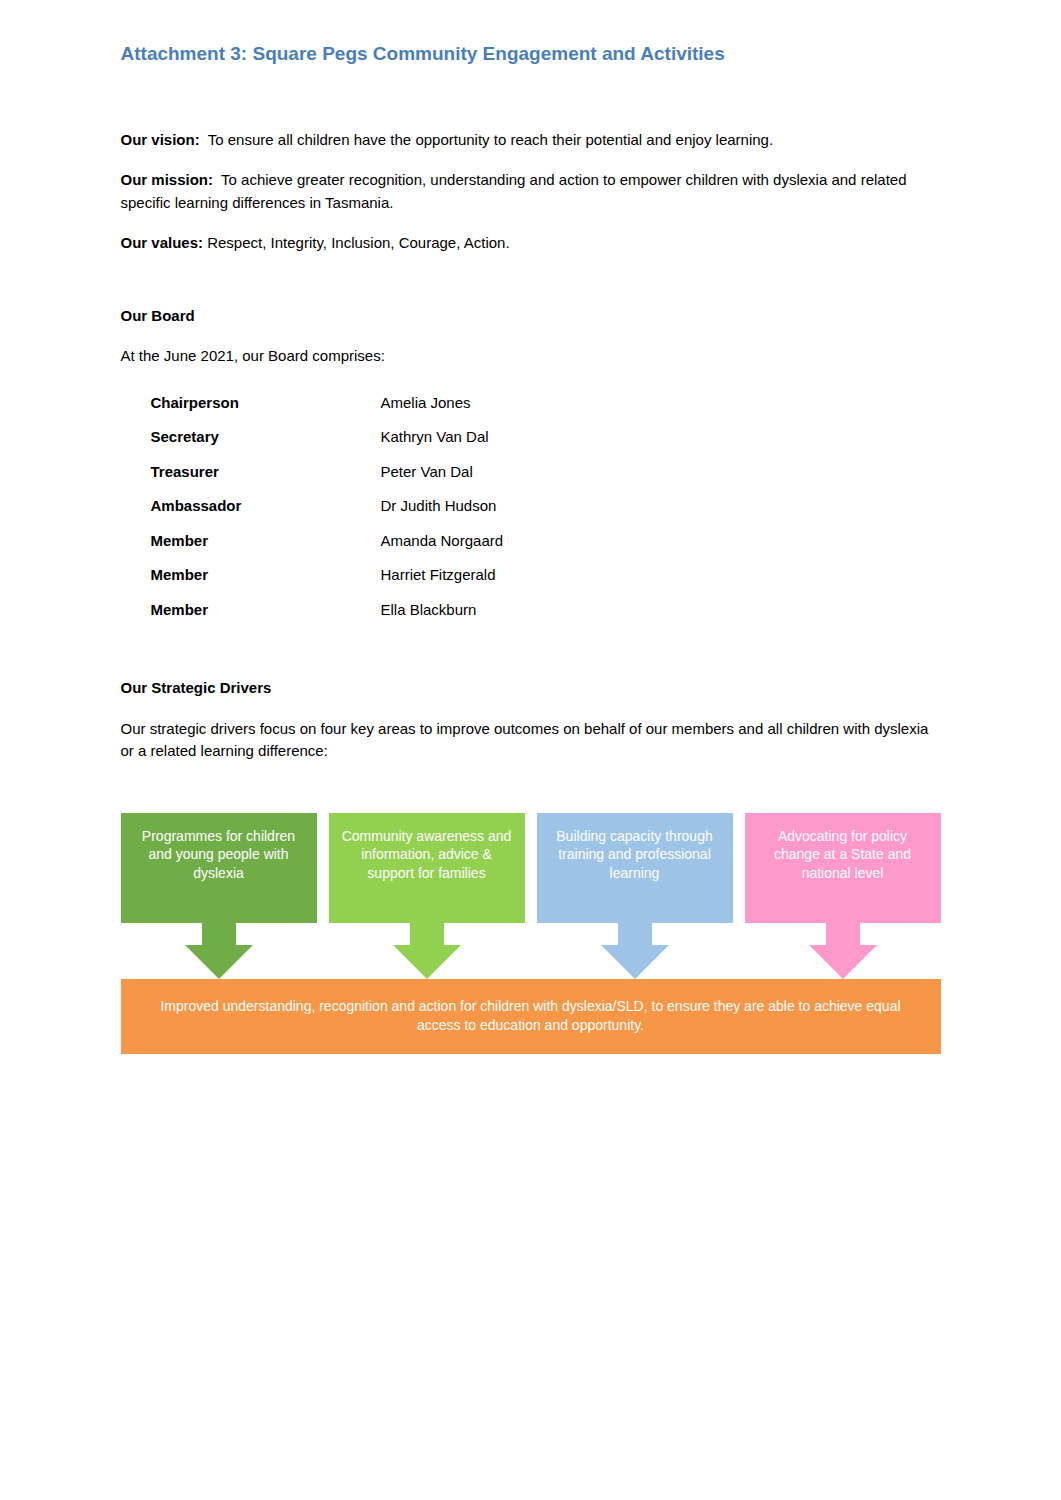Attachment 3: Square Pegs Community Engagement and Activities
Our vision: To ensure all children have the opportunity to reach their potential and enjoy learning.
Our mission: To achieve greater recognition, understanding and action to empower children with dyslexia and related specific learning differences in Tasmania.
Our values: Respect, Integrity, Inclusion, Courage, Action.
Our Board
At the June 2021, our Board comprises:
| Chairperson | Amelia Jones |
| Secretary | Kathryn Van Dal |
| Treasurer | Peter Van Dal |
| Ambassador | Dr Judith Hudson |
| Member | Amanda Norgaard |
| Member | Harriet Fitzgerald |
| Member | Ella Blackburn |
Our Strategic Drivers
Our strategic drivers focus on four key areas to improve outcomes on behalf of our members and all children with dyslexia or a related learning difference:
Programmes for children and young people with dyslexia
Community awareness and information, advice & support for families
Building capacity through training and professional learning
Advocating for policy change at a State and national level
Improved understanding, recognition and action for children with dyslexia/SLD, to ensure they are able to achieve equal access to education and opportunity.